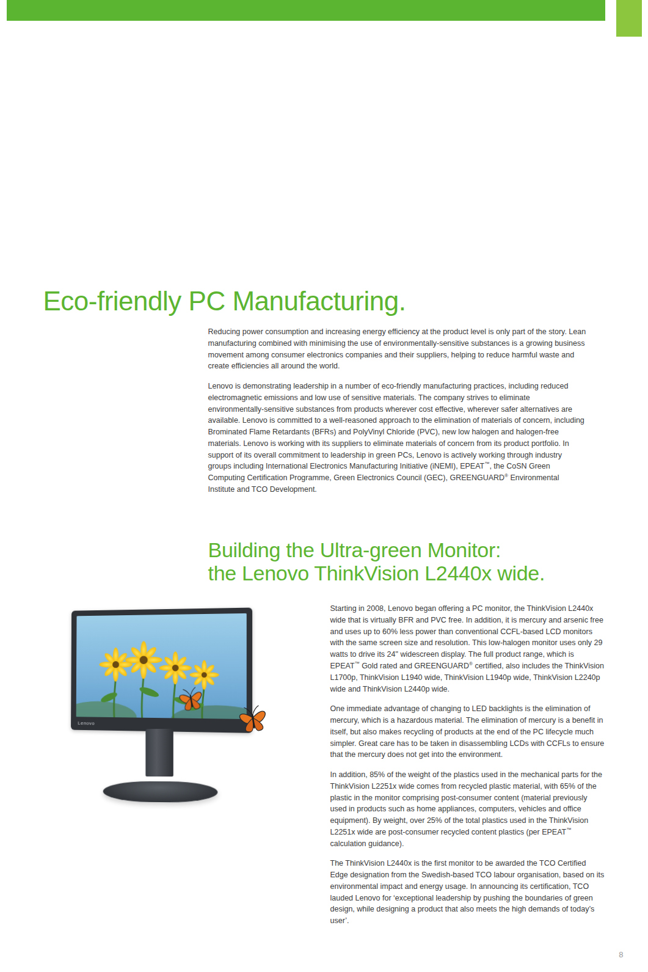Eco-friendly PC Manufacturing.
Reducing power consumption and increasing energy efficiency at the product level is only part of the story. Lean manufacturing combined with minimising the use of environmentally-sensitive substances is a growing business movement among consumer electronics companies and their suppliers, helping to reduce harmful waste and create efficiencies all around the world.
Lenovo is demonstrating leadership in a number of eco-friendly manufacturing practices, including reduced electromagnetic emissions and low use of sensitive materials. The company strives to eliminate environmentally-sensitive substances from products wherever cost effective, wherever safer alternatives are available. Lenovo is committed to a well-reasoned approach to the elimination of materials of concern, including Brominated Flame Retardants (BFRs) and PolyVinyl Chloride (PVC), new low halogen and halogen-free materials. Lenovo is working with its suppliers to eliminate materials of concern from its product portfolio. In support of its overall commitment to leadership in green PCs, Lenovo is actively working through industry groups including International Electronics Manufacturing Initiative (iNEMI), EPEAT™, the CoSN Green Computing Certification Programme, Green Electronics Council (GEC), GREENGUARD® Environmental Institute and TCO Development.
Building the Ultra-green Monitor:
the Lenovo ThinkVision L2440x wide.
Lenovo
Starting in 2008, Lenovo began offering a PC monitor, the ThinkVision L2440x wide that is virtually BFR and PVC free. In addition, it is mercury and arsenic free and uses up to 60% less power than conventional CCFL-based LCD monitors with the same screen size and resolution. This low-halogen monitor uses only 29 watts to drive its 24" widescreen display. The full product range, which is EPEAT™ Gold rated and GREENGUARD® certified, also includes the ThinkVision L1700p, ThinkVision L1940 wide, ThinkVision L1940p wide, ThinkVision L2240p wide and ThinkVision L2440p wide.
One immediate advantage of changing to LED backlights is the elimination of mercury, which is a hazardous material. The elimination of mercury is a benefit in itself, but also makes recycling of products at the end of the PC lifecycle much simpler. Great care has to be taken in disassembling LCDs with CCFLs to ensure that the mercury does not get into the environment.
In addition, 85% of the weight of the plastics used in the mechanical parts for the ThinkVision L2251x wide comes from recycled plastic material, with 65% of the plastic in the monitor comprising post-consumer content (material previously used in products such as home appliances, computers, vehicles and office equipment). By weight, over 25% of the total plastics used in the ThinkVision L2251x wide are post-consumer recycled content plastics (per EPEAT™ calculation guidance).
The ThinkVision L2440x is the first monitor to be awarded the TCO Certified Edge designation from the Swedish-based TCO labour organisation, based on its environmental impact and energy usage. In announcing its certification, TCO lauded Lenovo for ‘exceptional leadership by pushing the boundaries of green design, while designing a product that also meets the high demands of today’s user’.
8